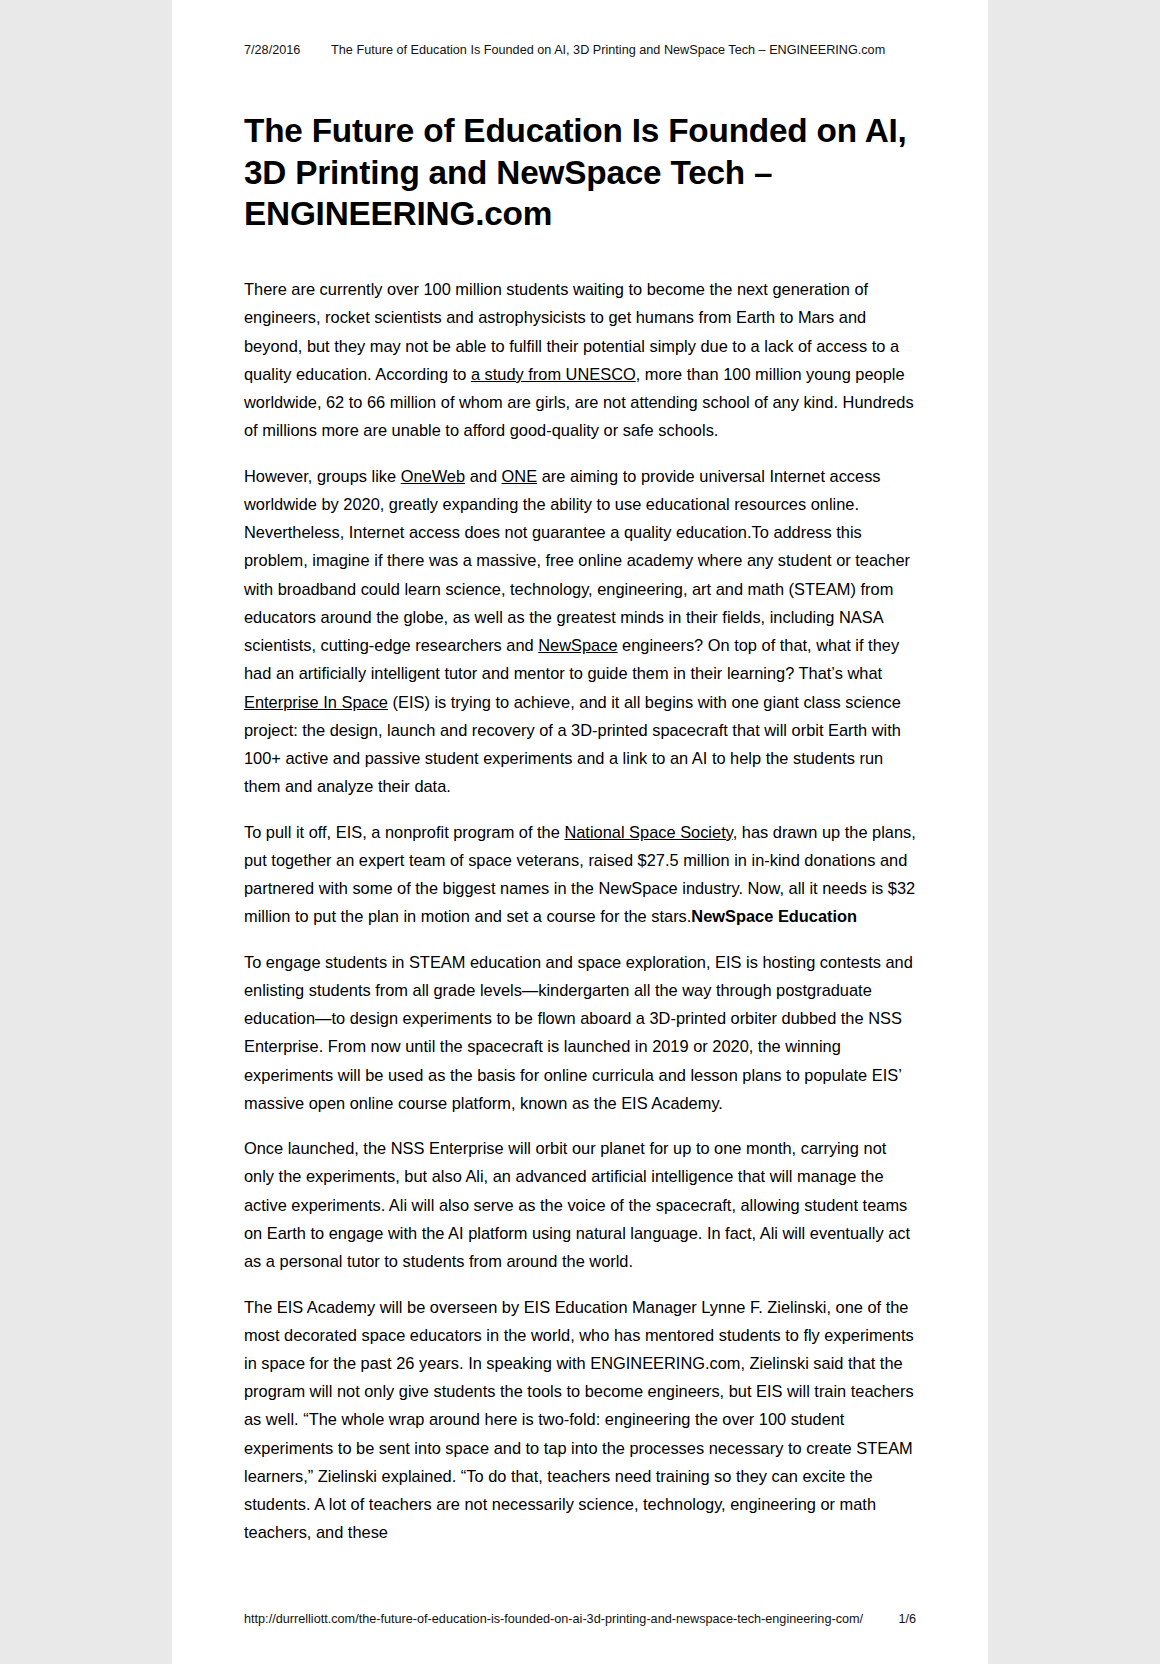7/28/2016 The Future of Education Is Founded on AI, 3D Printing and NewSpace Tech – ENGINEERING.com
The Future of Education Is Founded on AI, 3D Printing and NewSpace Tech – ENGINEERING.com
There are currently over 100 million students waiting to become the next generation of engineers, rocket scientists and astrophysicists to get humans from Earth to Mars and beyond, but they may not be able to fulfill their potential simply due to a lack of access to a quality education. According to a study from UNESCO, more than 100 million young people worldwide, 62 to 66 million of whom are girls, are not attending school of any kind. Hundreds of millions more are unable to afford good-quality or safe schools.
However, groups like OneWeb and ONE are aiming to provide universal Internet access worldwide by 2020, greatly expanding the ability to use educational resources online. Nevertheless, Internet access does not guarantee a quality education.To address this problem, imagine if there was a massive, free online academy where any student or teacher with broadband could learn science, technology, engineering, art and math (STEAM) from educators around the globe, as well as the greatest minds in their fields, including NASA scientists, cutting-edge researchers and NewSpace engineers? On top of that, what if they had an artificially intelligent tutor and mentor to guide them in their learning? That’s what Enterprise In Space (EIS) is trying to achieve, and it all begins with one giant class science project: the design, launch and recovery of a 3D-printed spacecraft that will orbit Earth with 100+ active and passive student experiments and a link to an AI to help the students run them and analyze their data.
To pull it off, EIS, a nonprofit program of the National Space Society, has drawn up the plans, put together an expert team of space veterans, raised $27.5 million in in-kind donations and partnered with some of the biggest names in the NewSpace industry. Now, all it needs is $32 million to put the plan in motion and set a course for the stars.NewSpace Education
To engage students in STEAM education and space exploration, EIS is hosting contests and enlisting students from all grade levels—kindergarten all the way through postgraduate education—to design experiments to be flown aboard a 3D-printed orbiter dubbed the NSS Enterprise. From now until the spacecraft is launched in 2019 or 2020, the winning experiments will be used as the basis for online curricula and lesson plans to populate EIS’ massive open online course platform, known as the EIS Academy.
Once launched, the NSS Enterprise will orbit our planet for up to one month, carrying not only the experiments, but also Ali, an advanced artificial intelligence that will manage the active experiments. Ali will also serve as the voice of the spacecraft, allowing student teams on Earth to engage with the AI platform using natural language. In fact, Ali will eventually act as a personal tutor to students from around the world.
The EIS Academy will be overseen by EIS Education Manager Lynne F. Zielinski, one of the most decorated space educators in the world, who has mentored students to fly experiments in space for the past 26 years. In speaking with ENGINEERING.com, Zielinski said that the program will not only give students the tools to become engineers, but EIS will train teachers as well. “The whole wrap around here is two-fold: engineering the over 100 student experiments to be sent into space and to tap into the processes necessary to create STEAM learners,” Zielinski explained. “To do that, teachers need training so they can excite the students. A lot of teachers are not necessarily science, technology, engineering or math teachers, and these
http://durrelliott.com/the-future-of-education-is-founded-on-ai-3d-printing-and-newspace-tech-engineering-com/ 1/6